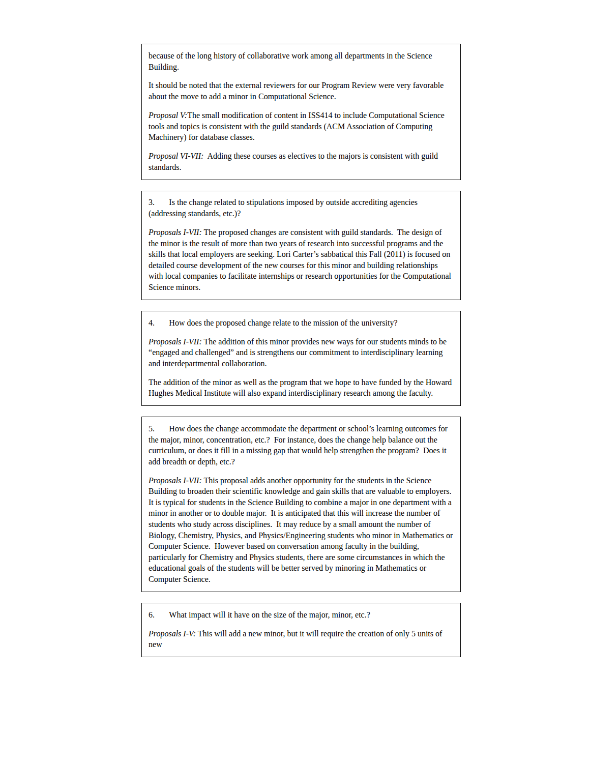because of the long history of collaborative work among all departments in the Science Building.
It should be noted that the external reviewers for our Program Review were very favorable about the move to add a minor in Computational Science.
Proposal V: The small modification of content in ISS414 to include Computational Science tools and topics is consistent with the guild standards (ACM Association of Computing Machinery) for database classes.
Proposal VI-VII: Adding these courses as electives to the majors is consistent with guild standards.
3. Is the change related to stipulations imposed by outside accrediting agencies (addressing standards, etc.)?
Proposals I-VII: The proposed changes are consistent with guild standards. The design of the minor is the result of more than two years of research into successful programs and the skills that local employers are seeking. Lori Carter’s sabbatical this Fall (2011) is focused on detailed course development of the new courses for this minor and building relationships with local companies to facilitate internships or research opportunities for the Computational Science minors.
4. How does the proposed change relate to the mission of the university?
Proposals I-VII: The addition of this minor provides new ways for our students minds to be “engaged and challenged” and is strengthens our commitment to interdisciplinary learning and interdepartmental collaboration.
The addition of the minor as well as the program that we hope to have funded by the Howard Hughes Medical Institute will also expand interdisciplinary research among the faculty.
5. How does the change accommodate the department or school’s learning outcomes for the major, minor, concentration, etc.? For instance, does the change help balance out the curriculum, or does it fill in a missing gap that would help strengthen the program? Does it add breadth or depth, etc.?
Proposals I-VII: This proposal adds another opportunity for the students in the Science Building to broaden their scientific knowledge and gain skills that are valuable to employers. It is typical for students in the Science Building to combine a major in one department with a minor in another or to double major. It is anticipated that this will increase the number of students who study across disciplines. It may reduce by a small amount the number of Biology, Chemistry, Physics, and Physics/Engineering students who minor in Mathematics or Computer Science. However based on conversation among faculty in the building, particularly for Chemistry and Physics students, there are some circumstances in which the educational goals of the students will be better served by minoring in Mathematics or Computer Science.
6. What impact will it have on the size of the major, minor, etc.?
Proposals I-V: This will add a new minor, but it will require the creation of only 5 units of new